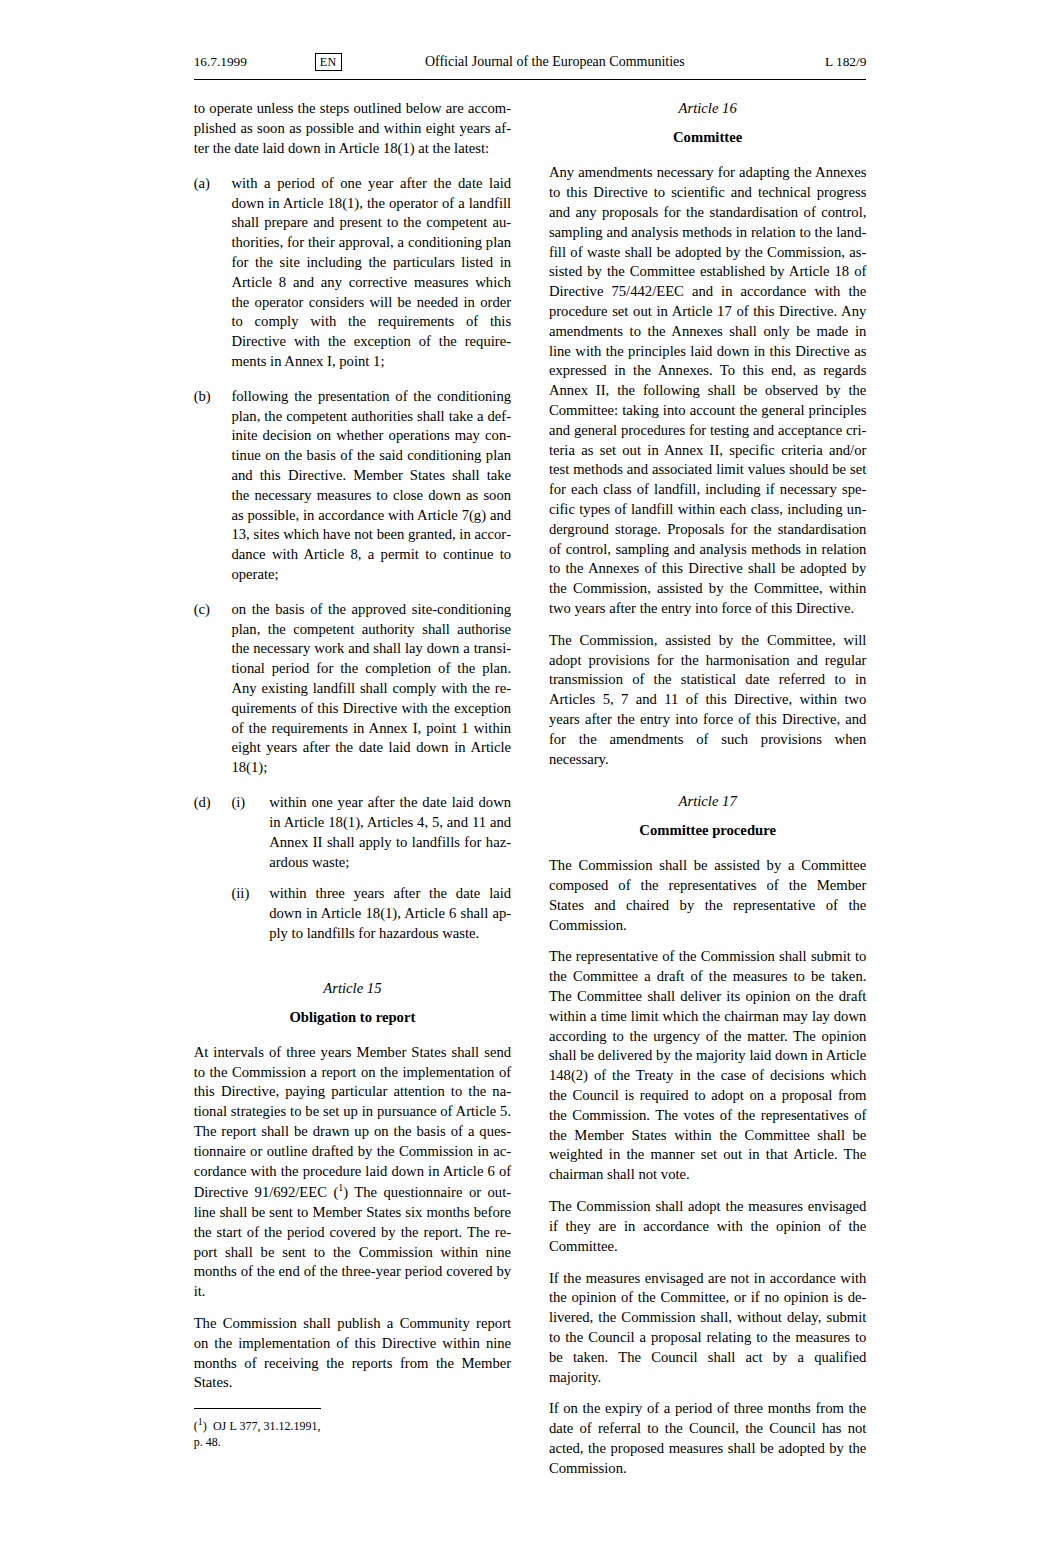16.7.1999
EN
Official Journal of the European Communities
L 182/9
to operate unless the steps outlined below are accomplished as soon as possible and within eight years after the date laid down in Article 18(1) at the latest:
(a)
with a period of one year after the date laid down in Article 18(1), the operator of a landfill shall prepare and present to the competent authorities, for their approval, a conditioning plan for the site including the particulars listed in Article 8 and any corrective measures which the operator considers will be needed in order to comply with the requirements of this Directive with the exception of the requirements in Annex I, point 1;
(b)
following the presentation of the conditioning plan, the competent authorities shall take a definite decision on whether operations may continue on the basis of the said conditioning plan and this Directive. Member States shall take the necessary measures to close down as soon as possible, in accordance with Article 7(g) and 13, sites which have not been granted, in accordance with Article 8, a permit to continue to operate;
(c)
on the basis of the approved site-conditioning plan, the competent authority shall authorise the necessary work and shall lay down a transitional period for the completion of the plan. Any existing landfill shall comply with the requirements of this Directive with the exception of the requirements in Annex I, point 1 within eight years after the date laid down in Article 18(1);
(d)
(i)
within one year after the date laid down in Article 18(1), Articles 4, 5, and 11 and Annex II shall apply to landfills for hazardous waste;
(ii)
within three years after the date laid down in Article 18(1), Article 6 shall apply to landfills for hazardous waste.
Article 15
Obligation to report
At intervals of three years Member States shall send to the Commission a report on the implementation of this Directive, paying particular attention to the national strategies to be set up in pursuance of Article 5. The report shall be drawn up on the basis of a questionnaire or outline drafted by the Commission in accordance with the procedure laid down in Article 6 of Directive 91/692/EEC (1) The questionnaire or outline shall be sent to Member States six months before the start of the period covered by the report. The report shall be sent to the Commission within nine months of the end of the three-year period covered by it.
The Commission shall publish a Community report on the implementation of this Directive within nine months of receiving the reports from the Member States.
(1) OJ L 377, 31.12.1991, p. 48.
Article 16
Committee
Any amendments necessary for adapting the Annexes to this Directive to scientific and technical progress and any proposals for the standardisation of control, sampling and analysis methods in relation to the landfill of waste shall be adopted by the Commission, assisted by the Committee established by Article 18 of Directive 75/442/EEC and in accordance with the procedure set out in Article 17 of this Directive. Any amendments to the Annexes shall only be made in line with the principles laid down in this Directive as expressed in the Annexes. To this end, as regards Annex II, the following shall be observed by the Committee: taking into account the general principles and general procedures for testing and acceptance criteria as set out in Annex II, specific criteria and/or test methods and associated limit values should be set for each class of landfill, including if necessary specific types of landfill within each class, including underground storage. Proposals for the standardisation of control, sampling and analysis methods in relation to the Annexes of this Directive shall be adopted by the Commission, assisted by the Committee, within two years after the entry into force of this Directive.
The Commission, assisted by the Committee, will adopt provisions for the harmonisation and regular transmission of the statistical date referred to in Articles 5, 7 and 11 of this Directive, within two years after the entry into force of this Directive, and for the amendments of such provisions when necessary.
Article 17
Committee procedure
The Commission shall be assisted by a Committee composed of the representatives of the Member States and chaired by the representative of the Commission.
The representative of the Commission shall submit to the Committee a draft of the measures to be taken. The Committee shall deliver its opinion on the draft within a time limit which the chairman may lay down according to the urgency of the matter. The opinion shall be delivered by the majority laid down in Article 148(2) of the Treaty in the case of decisions which the Council is required to adopt on a proposal from the Commission. The votes of the representatives of the Member States within the Committee shall be weighted in the manner set out in that Article. The chairman shall not vote.
The Commission shall adopt the measures envisaged if they are in accordance with the opinion of the Committee.
If the measures envisaged are not in accordance with the opinion of the Committee, or if no opinion is delivered, the Commission shall, without delay, submit to the Council a proposal relating to the measures to be taken. The Council shall act by a qualified majority.
If on the expiry of a period of three months from the date of referral to the Council, the Council has not acted, the proposed measures shall be adopted by the Commission.